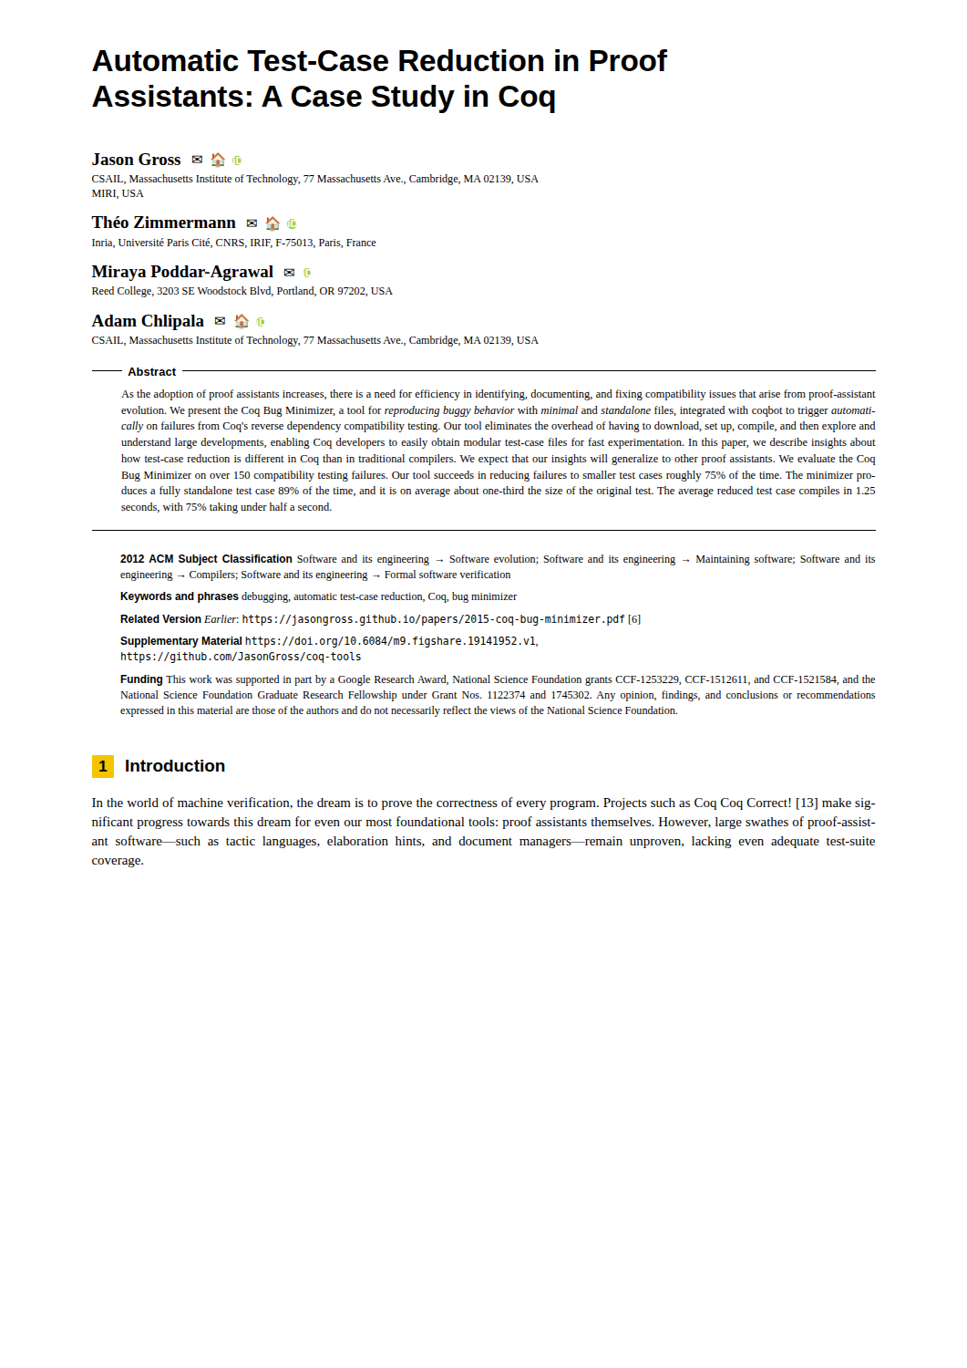Automatic Test-Case Reduction in Proof
Assistants: A Case Study in Coq
Jason Gross ✉ 🏠 iD
CSAIL, Massachusetts Institute of Technology, 77 Massachusetts Ave., Cambridge, MA 02139, USA MIRI, USA
Théo Zimmermann ✉ 🏠 iD
Inria, Université Paris Cité, CNRS, IRIF, F-75013, Paris, France
Miraya Poddar-Agrawal ✉ iD
Reed College, 3203 SE Woodstock Blvd, Portland, OR 97202, USA
Adam Chlipala ✉ 🏠 iD
CSAIL, Massachusetts Institute of Technology, 77 Massachusetts Ave., Cambridge, MA 02139, USA
Abstract
As the adoption of proof assistants increases, there is a need for efficiency in identifying, documenting, and fixing compatibility issues that arise from proof-assistant evolution. We present the Coq Bug Minimizer, a tool for reproducing buggy behavior with minimal and standalone files, integrated with coqbot to trigger automatically on failures from Coq's reverse dependency compatibility testing. Our tool eliminates the overhead of having to download, set up, compile, and then explore and understand large developments, enabling Coq developers to easily obtain modular test-case files for fast experimentation. In this paper, we describe insights about how test-case reduction is different in Coq than in traditional compilers. We expect that our insights will generalize to other proof assistants. We evaluate the Coq Bug Minimizer on over 150 compatibility testing failures. Our tool succeeds in reducing failures to smaller test cases roughly 75% of the time. The minimizer produces a fully standalone test case 89% of the time, and it is on average about one-third the size of the original test. The average reduced test case compiles in 1.25 seconds, with 75% taking under half a second.
2012 ACM Subject Classification Software and its engineering → Software evolution; Software and its engineering → Maintaining software; Software and its engineering → Compilers; Software and its engineering → Formal software verification
Keywords and phrases debugging, automatic test-case reduction, Coq, bug minimizer
Related Version Earlier: https://jasongross.github.io/papers/2015-coq-bug-minimizer.pdf [6]
Supplementary Material https://doi.org/10.6084/m9.figshare.19141952.v1,
https://github.com/JasonGross/coq-tools
Funding This work was supported in part by a Google Research Award, National Science Foundation grants CCF-1253229, CCF-1512611, and CCF-1521584, and the National Science Foundation Graduate Research Fellowship under Grant Nos. 1122374 and 1745302. Any opinion, findings, and conclusions or recommendations expressed in this material are those of the authors and do not necessarily reflect the views of the National Science Foundation.
1 Introduction
In the world of machine verification, the dream is to prove the correctness of every program. Projects such as Coq Coq Correct! [13] make significant progress towards this dream for even our most foundational tools: proof assistants themselves. However, large swathes of proof-assistant software—such as tactic languages, elaboration hints, and document managers—remain unproven, lacking even adequate test-suite coverage.